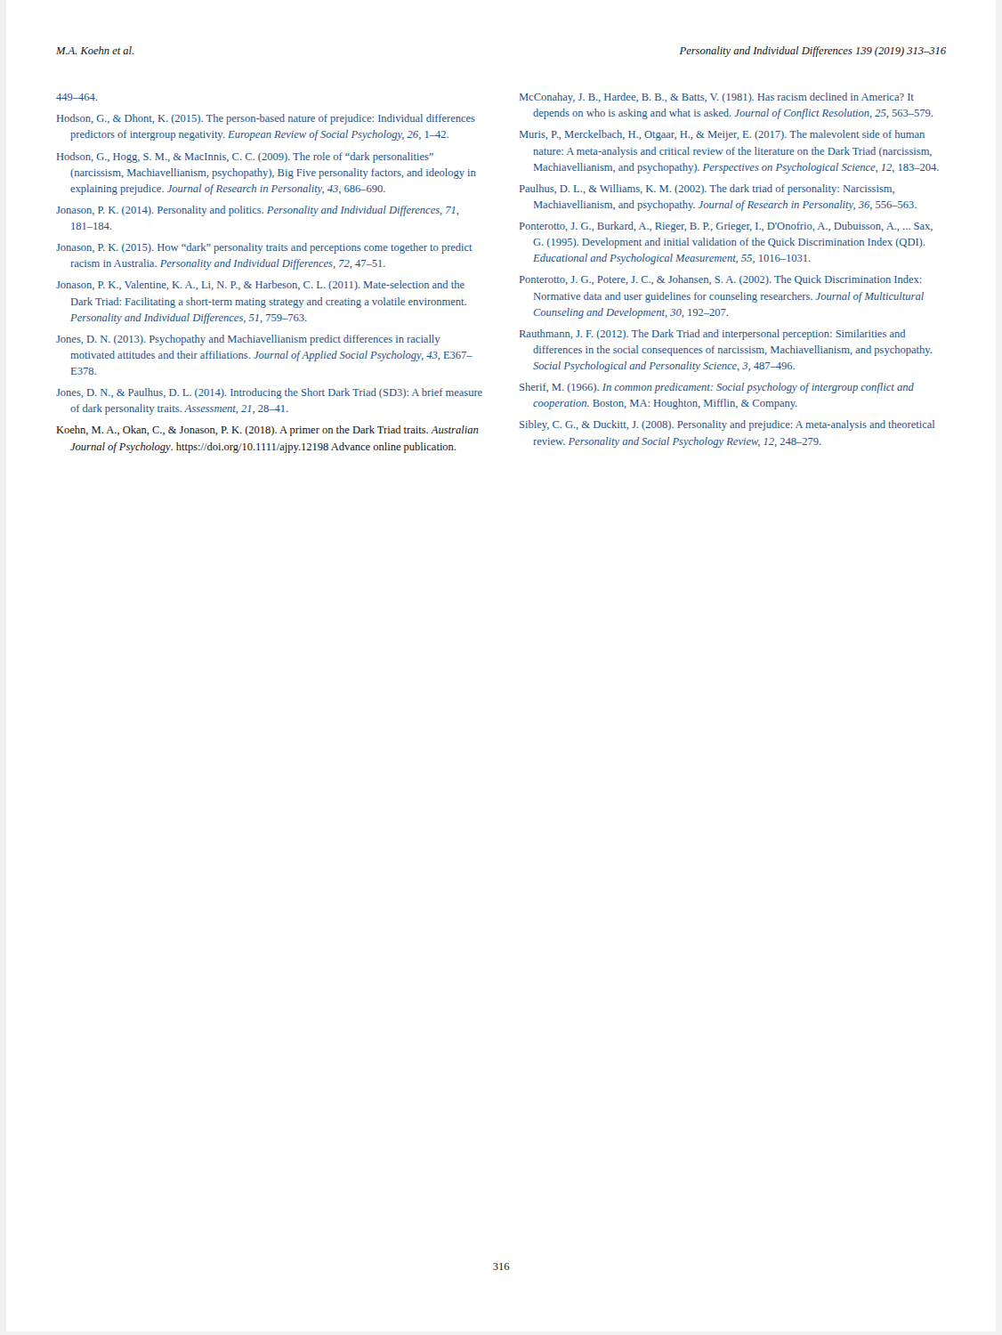M.A. Koehn et al. Personality and Individual Differences 139 (2019) 313–316
449–464.
Hodson, G., & Dhont, K. (2015). The person-based nature of prejudice: Individual differences predictors of intergroup negativity. European Review of Social Psychology, 26, 1–42.
Hodson, G., Hogg, S. M., & MacInnis, C. C. (2009). The role of “dark personalities” (narcissism, Machiavellianism, psychopathy), Big Five personality factors, and ideology in explaining prejudice. Journal of Research in Personality, 43, 686–690.
Jonason, P. K. (2014). Personality and politics. Personality and Individual Differences, 71, 181–184.
Jonason, P. K. (2015). How “dark” personality traits and perceptions come together to predict racism in Australia. Personality and Individual Differences, 72, 47–51.
Jonason, P. K., Valentine, K. A., Li, N. P., & Harbeson, C. L. (2011). Mate-selection and the Dark Triad: Facilitating a short-term mating strategy and creating a volatile environment. Personality and Individual Differences, 51, 759–763.
Jones, D. N. (2013). Psychopathy and Machiavellianism predict differences in racially motivated attitudes and their affiliations. Journal of Applied Social Psychology, 43, E367–E378.
Jones, D. N., & Paulhus, D. L. (2014). Introducing the Short Dark Triad (SD3): A brief measure of dark personality traits. Assessment, 21, 28–41.
Koehn, M. A., Okan, C., & Jonason, P. K. (2018). A primer on the Dark Triad traits. Australian Journal of Psychology. https://doi.org/10.1111/ajpy.12198 Advance online publication.
McConahay, J. B., Hardee, B. B., & Batts, V. (1981). Has racism declined in America? It depends on who is asking and what is asked. Journal of Conflict Resolution, 25, 563–579.
Muris, P., Merckelbach, H., Otgaar, H., & Meijer, E. (2017). The malevolent side of human nature: A meta-analysis and critical review of the literature on the Dark Triad (narcissism, Machiavellianism, and psychopathy). Perspectives on Psychological Science, 12, 183–204.
Paulhus, D. L., & Williams, K. M. (2002). The dark triad of personality: Narcissism, Machiavellianism, and psychopathy. Journal of Research in Personality, 36, 556–563.
Ponterotto, J. G., Burkard, A., Rieger, B. P., Grieger, I., D'Onofrio, A., Dubuisson, A., ... Sax, G. (1995). Development and initial validation of the Quick Discrimination Index (QDI). Educational and Psychological Measurement, 55, 1016–1031.
Ponterotto, J. G., Potere, J. C., & Johansen, S. A. (2002). The Quick Discrimination Index: Normative data and user guidelines for counseling researchers. Journal of Multicultural Counseling and Development, 30, 192–207.
Rauthmann, J. F. (2012). The Dark Triad and interpersonal perception: Similarities and differences in the social consequences of narcissism, Machiavellianism, and psychopathy. Social Psychological and Personality Science, 3, 487–496.
Sherif, M. (1966). In common predicament: Social psychology of intergroup conflict and cooperation. Boston, MA: Houghton, Mifflin, & Company.
Sibley, C. G., & Duckitt, J. (2008). Personality and prejudice: A meta-analysis and theoretical review. Personality and Social Psychology Review, 12, 248–279.
316